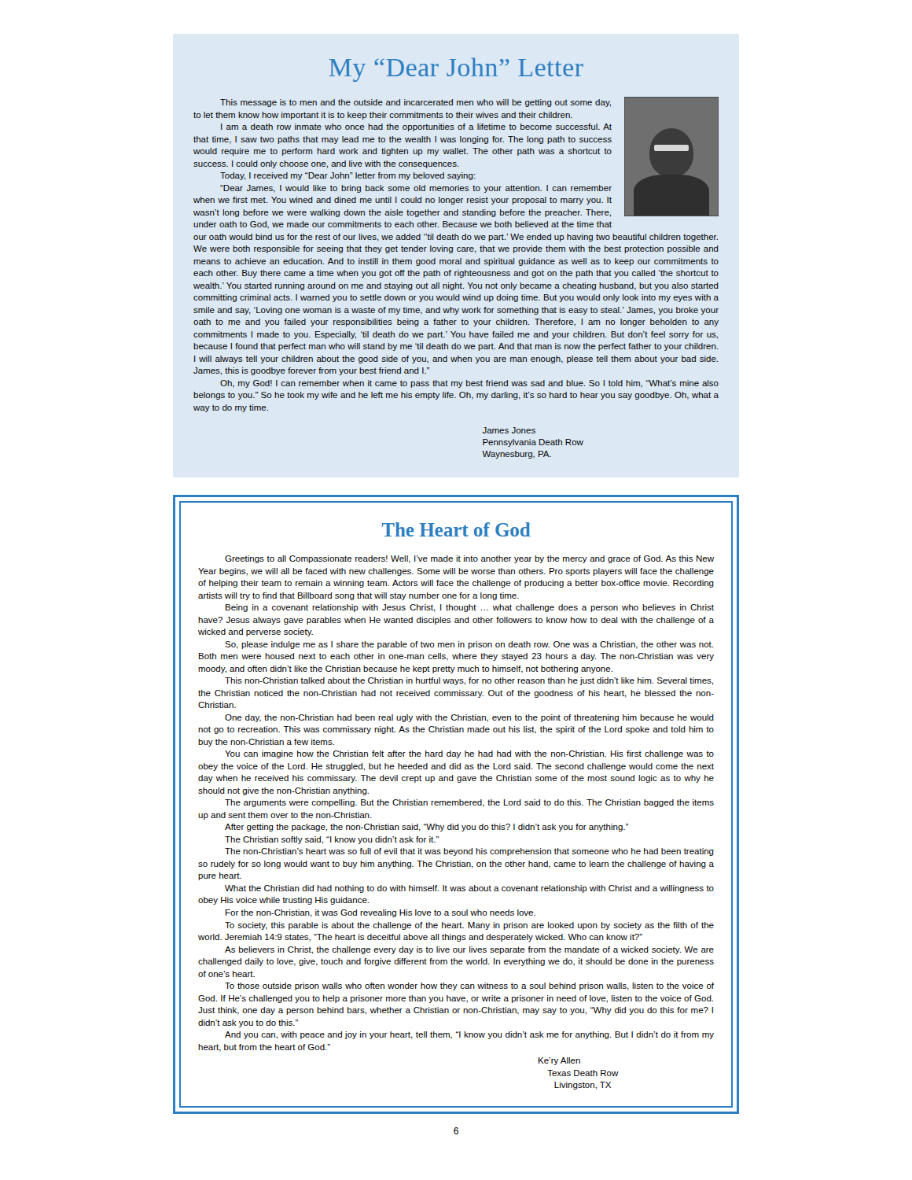My “Dear John” Letter
This message is to men and the outside and incarcerated men who will be getting out some day, to let them know how important it is to keep their commitments to their wives and their children.
I am a death row inmate who once had the opportunities of a lifetime to become successful. At that time, I saw two paths that may lead me to the wealth I was longing for. The long path to success would require me to perform hard work and tighten up my wallet. The other path was a shortcut to success. I could only choose one, and live with the consequences.
Today, I received my “Dear John” letter from my beloved saying:
“Dear James, I would like to bring back some old memories to your attention. I can remember when we first met. You wined and dined me until I could no longer resist your proposal to marry you. It wasn’t long before we were walking down the aisle together and standing before the preacher. There, under oath to God, we made our commitments to each other. Because we both believed at the time that our oath would bind us for the rest of our lives, we added ‘’til death do we part.’ We ended up having two beautiful children together. We were both responsible for seeing that they get tender loving care, that we provide them with the best protection possible and means to achieve an education. And to instill in them good moral and spiritual guidance as well as to keep our commitments to each other. Buy there came a time when you got off the path of righteousness and got on the path that you called ‘the shortcut to wealth.’ You started running around on me and staying out all night. You not only became a cheating husband, but you also started committing criminal acts. I warned you to settle down or you would wind up doing time. But you would only look into my eyes with a smile and say, ‘Loving one woman is a waste of my time, and why work for something that is easy to steal.’ James, you broke your oath to me and you failed your responsibilities being a father to your children. Therefore, I am no longer beholden to any commitments I made to you. Especially, ‘til death do we part.’ You have failed me and your children. But don’t feel sorry for us, because I found that perfect man who will stand by me ‘til death do we part. And that man is now the perfect father to your children. I will always tell your children about the good side of you, and when you are man enough, please tell them about your bad side. James, this is goodbye forever from your best friend and I.”
Oh, my God! I can remember when it came to pass that my best friend was sad and blue. So I told him, “What’s mine also belongs to you.” So he took my wife and he left me his empty life. Oh, my darling, it’s so hard to hear you say goodbye. Oh, what a way to do my time.
James Jones
Pennsylvania Death Row
Waynesburg, PA.
The Heart of God
Greetings to all Compassionate readers! Well, I’ve made it into another year by the mercy and grace of God. As this New Year begins, we will all be faced with new challenges. Some will be worse than others. Pro sports players will face the challenge of helping their team to remain a winning team. Actors will face the challenge of producing a better box-office movie. Recording artists will try to find that Billboard song that will stay number one for a long time.
Being in a covenant relationship with Jesus Christ, I thought … what challenge does a person who believes in Christ have? Jesus always gave parables when He wanted disciples and other followers to know how to deal with the challenge of a wicked and perverse society.
So, please indulge me as I share the parable of two men in prison on death row. One was a Christian, the other was not. Both men were housed next to each other in one-man cells, where they stayed 23 hours a day. The non-Christian was very moody, and often didn’t like the Christian because he kept pretty much to himself, not bothering anyone.
This non-Christian talked about the Christian in hurtful ways, for no other reason than he just didn’t like him. Several times, the Christian noticed the non-Christian had not received commissary. Out of the goodness of his heart, he blessed the non-Christian.
One day, the non-Christian had been real ugly with the Christian, even to the point of threatening him because he would not go to recreation. This was commissary night. As the Christian made out his list, the spirit of the Lord spoke and told him to buy the non-Christian a few items.
You can imagine how the Christian felt after the hard day he had had with the non-Christian. His first challenge was to obey the voice of the Lord. He struggled, but he heeded and did as the Lord said. The second challenge would come the next day when he received his commissary. The devil crept up and gave the Christian some of the most sound logic as to why he should not give the non-Christian anything.
The arguments were compelling. But the Christian remembered, the Lord said to do this. The Christian bagged the items up and sent them over to the non-Christian.
After getting the package, the non-Christian said, “Why did you do this? I didn’t ask you for anything.”
The Christian softly said, “I know you didn’t ask for it.”
The non-Christian’s heart was so full of evil that it was beyond his comprehension that someone who he had been treating so rudely for so long would want to buy him anything. The Christian, on the other hand, came to learn the challenge of having a pure heart.
What the Christian did had nothing to do with himself. It was about a covenant relationship with Christ and a willingness to obey His voice while trusting His guidance.
For the non-Christian, it was God revealing His love to a soul who needs love.
To society, this parable is about the challenge of the heart. Many in prison are looked upon by society as the filth of the world. Jeremiah 14:9 states, “The heart is deceitful above all things and desperately wicked. Who can know it?”
As believers in Christ, the challenge every day is to live our lives separate from the mandate of a wicked society. We are challenged daily to love, give, touch and forgive different from the world. In everything we do, it should be done in the pureness of one’s heart.
To those outside prison walls who often wonder how they can witness to a soul behind prison walls, listen to the voice of God. If He’s challenged you to help a prisoner more than you have, or write a prisoner in need of love, listen to the voice of God. Just think, one day a person behind bars, whether a Christian or non-Christian, may say to you, “Why did you do this for me? I didn’t ask you to do this.”
And you can, with peace and joy in your heart, tell them, “I know you didn’t ask me for anything. But I didn’t do it from my heart, but from the heart of God.”
Ke’ry Allen Texas Death Row
Livingston, TX
6